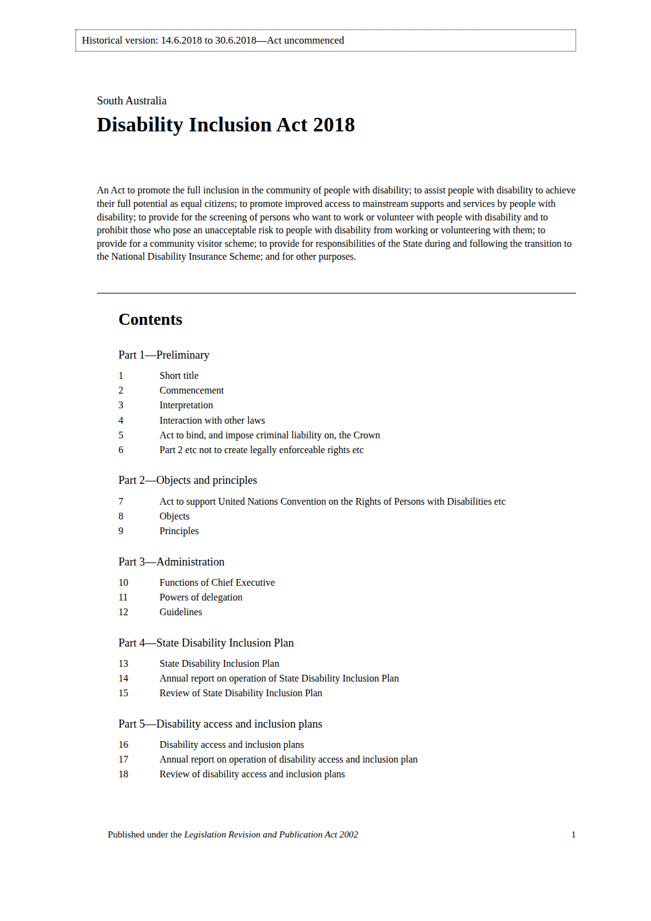Historical version: 14.6.2018 to 30.6.2018—Act uncommenced
South Australia
Disability Inclusion Act 2018
An Act to promote the full inclusion in the community of people with disability; to assist people with disability to achieve their full potential as equal citizens; to promote improved access to mainstream supports and services by people with disability; to provide for the screening of persons who want to work or volunteer with people with disability and to prohibit those who pose an unacceptable risk to people with disability from working or volunteering with them; to provide for a community visitor scheme; to provide for responsibilities of the State during and following the transition to the National Disability Insurance Scheme; and for other purposes.
Contents
Part 1—Preliminary
| 1 | Short title |
| 2 | Commencement |
| 3 | Interpretation |
| 4 | Interaction with other laws |
| 5 | Act to bind, and impose criminal liability on, the Crown |
| 6 | Part 2 etc not to create legally enforceable rights etc |
Part 2—Objects and principles
| 7 | Act to support United Nations Convention on the Rights of Persons with Disabilities etc |
| 8 | Objects |
| 9 | Principles |
Part 3—Administration
| 10 | Functions of Chief Executive |
| 11 | Powers of delegation |
| 12 | Guidelines |
Part 4—State Disability Inclusion Plan
| 13 | State Disability Inclusion Plan |
| 14 | Annual report on operation of State Disability Inclusion Plan |
| 15 | Review of State Disability Inclusion Plan |
Part 5—Disability access and inclusion plans
| 16 | Disability access and inclusion plans |
| 17 | Annual report on operation of disability access and inclusion plan |
| 18 | Review of disability access and inclusion plans |
Published under the Legislation Revision and Publication Act 2002 1